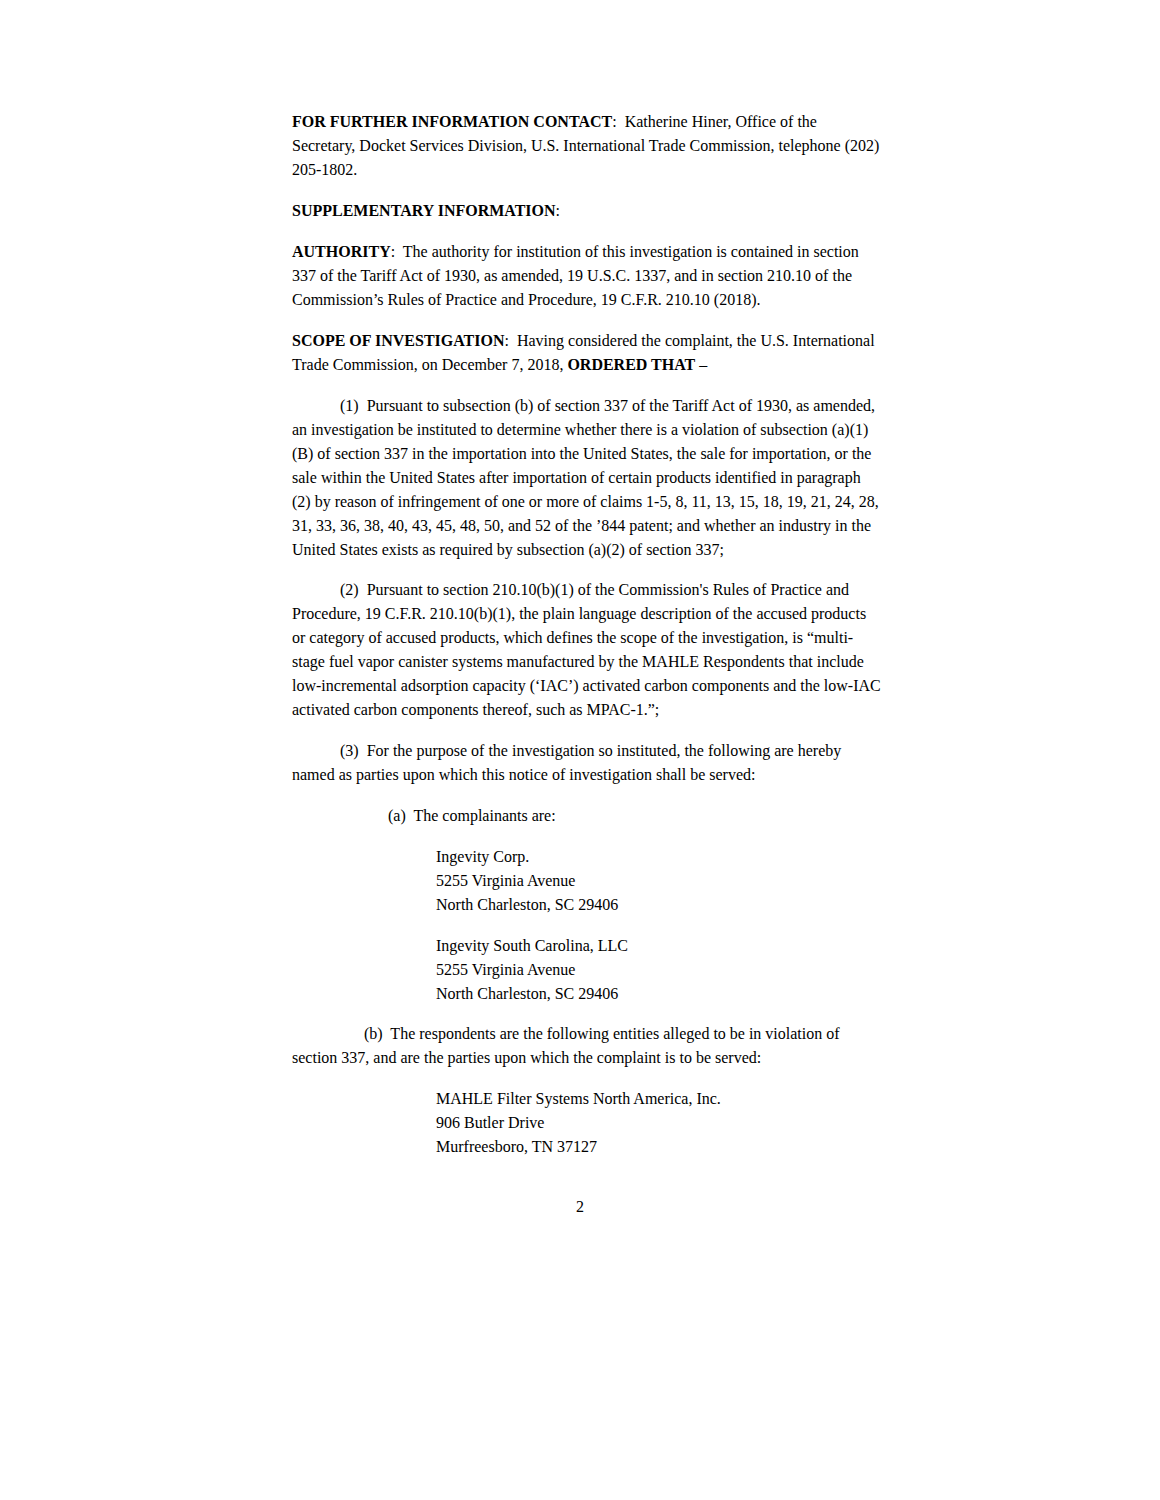FOR FURTHER INFORMATION CONTACT: Katherine Hiner, Office of the Secretary, Docket Services Division, U.S. International Trade Commission, telephone (202) 205-1802.
SUPPLEMENTARY INFORMATION:
AUTHORITY: The authority for institution of this investigation is contained in section 337 of the Tariff Act of 1930, as amended, 19 U.S.C. 1337, and in section 210.10 of the Commission’s Rules of Practice and Procedure, 19 C.F.R. 210.10 (2018).
SCOPE OF INVESTIGATION: Having considered the complaint, the U.S. International Trade Commission, on December 7, 2018, ORDERED THAT –
(1) Pursuant to subsection (b) of section 337 of the Tariff Act of 1930, as amended, an investigation be instituted to determine whether there is a violation of subsection (a)(1)(B) of section 337 in the importation into the United States, the sale for importation, or the sale within the United States after importation of certain products identified in paragraph (2) by reason of infringement of one or more of claims 1-5, 8, 11, 13, 15, 18, 19, 21, 24, 28, 31, 33, 36, 38, 40, 43, 45, 48, 50, and 52 of the ’844 patent; and whether an industry in the United States exists as required by subsection (a)(2) of section 337;
(2) Pursuant to section 210.10(b)(1) of the Commission's Rules of Practice and Procedure, 19 C.F.R. 210.10(b)(1), the plain language description of the accused products or category of accused products, which defines the scope of the investigation, is “multi-stage fuel vapor canister systems manufactured by the MAHLE Respondents that include low-incremental adsorption capacity (‘IAC’) activated carbon components and the low-IAC activated carbon components thereof, such as MPAC-1.”;
(3) For the purpose of the investigation so instituted, the following are hereby named as parties upon which this notice of investigation shall be served:
(a) The complainants are:
Ingevity Corp.
5255 Virginia Avenue
North Charleston, SC 29406
Ingevity South Carolina, LLC
5255 Virginia Avenue
North Charleston, SC 29406
(b) The respondents are the following entities alleged to be in violation of section 337, and are the parties upon which the complaint is to be served:
MAHLE Filter Systems North America, Inc.
906 Butler Drive
Murfreesboro, TN 37127
2